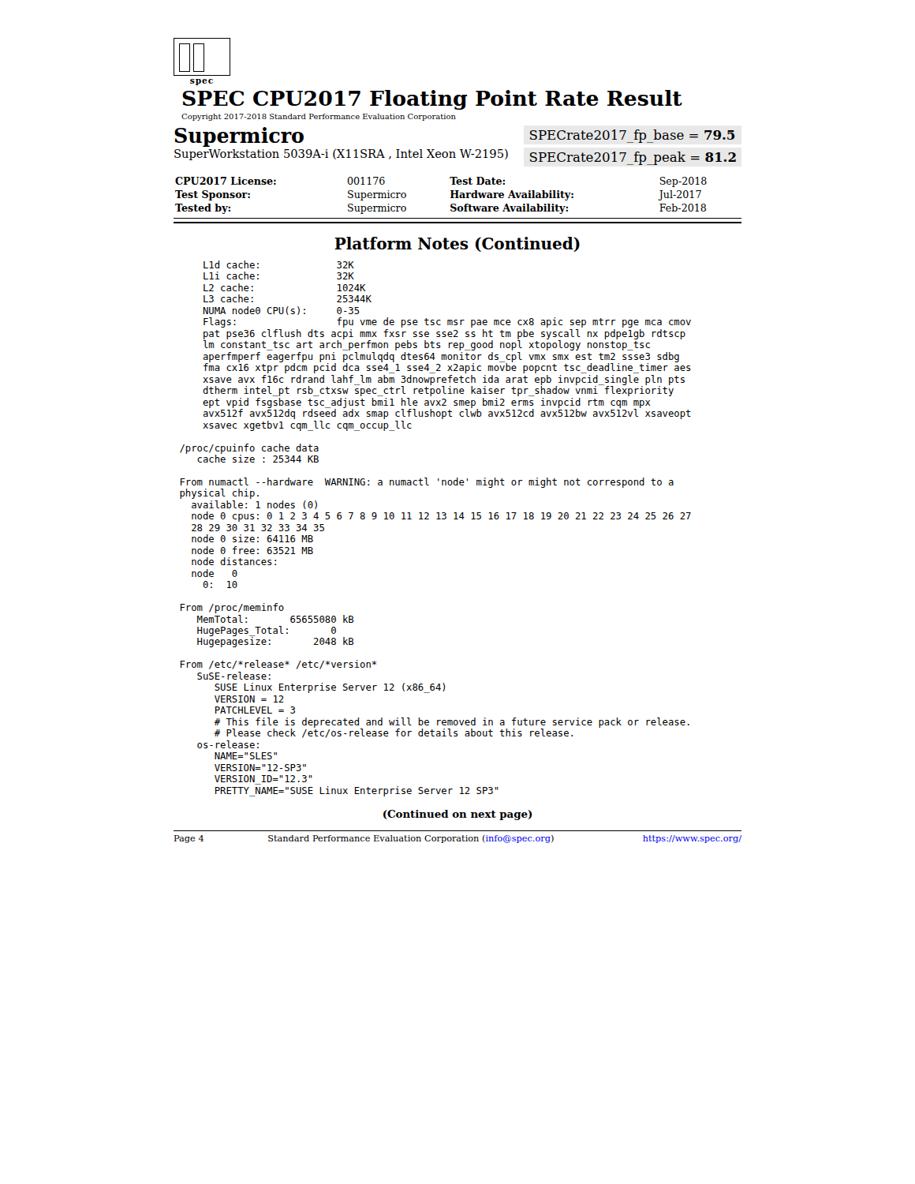spec
SPEC CPU2017 Floating Point Rate Result
Copyright 2017-2018 Standard Performance Evaluation Corporation
Supermicro
SuperWorkstation 5039A-i (X11SRA , Intel Xeon W-2195)
SPECrate2017_fp_base = 79.5
SPECrate2017_fp_peak = 81.2
| CPU2017 License: | 001176 | Test Date: | Sep-2018 |
| Test Sponsor: | Supermicro | Hardware Availability: | Jul-2017 |
| Tested by: | Supermicro | Software Availability: | Feb-2018 |
Platform Notes (Continued)
     L1d cache:             32K
     L1i cache:             32K
     L2 cache:              1024K
     L3 cache:              25344K
     NUMA node0 CPU(s):     0-35
     Flags:                 fpu vme de pse tsc msr pae mce cx8 apic sep mtrr pge mca cmov
     pat pse36 clflush dts acpi mmx fxsr sse sse2 ss ht tm pbe syscall nx pdpe1gb rdtscp
     lm constant_tsc art arch_perfmon pebs bts rep_good nopl xtopology nonstop_tsc
     aperfmperf eagerfpu pni pclmulqdq dtes64 monitor ds_cpl vmx smx est tm2 ssse3 sdbg
     fma cx16 xtpr pdcm pcid dca sse4_1 sse4_2 x2apic movbe popcnt tsc_deadline_timer aes
     xsave avx f16c rdrand lahf_lm abm 3dnowprefetch ida arat epb invpcid_single pln pts
     dtherm intel_pt rsb_ctxsw spec_ctrl retpoline kaiser tpr_shadow vnmi flexpriority
     ept vpid fsgsbase tsc_adjust bmi1 hle avx2 smep bmi2 erms invpcid rtm cqm mpx
     avx512f avx512dq rdseed adx smap clflushopt clwb avx512cd avx512bw avx512vl xsaveopt
     xsavec xgetbv1 cqm_llc cqm_occup_llc

 /proc/cpuinfo cache data
    cache size : 25344 KB

 From numactl --hardware  WARNING: a numactl 'node' might or might not correspond to a
 physical chip.
   available: 1 nodes (0)
   node 0 cpus: 0 1 2 3 4 5 6 7 8 9 10 11 12 13 14 15 16 17 18 19 20 21 22 23 24 25 26 27
   28 29 30 31 32 33 34 35
   node 0 size: 64116 MB
   node 0 free: 63521 MB
   node distances:
   node   0
     0:  10

 From /proc/meminfo
    MemTotal:       65655080 kB
    HugePages_Total:       0
    Hugepagesize:       2048 kB

 From /etc/*release* /etc/*version*
    SuSE-release:
       SUSE Linux Enterprise Server 12 (x86_64)
       VERSION = 12
       PATCHLEVEL = 3
       # This file is deprecated and will be removed in a future service pack or release.
       # Please check /etc/os-release for details about this release.
    os-release:
       NAME="SLES"
       VERSION="12-SP3"
       VERSION_ID="12.3"
       PRETTY_NAME="SUSE Linux Enterprise Server 12 SP3"
(Continued on next page)
Page 4
Standard Performance Evaluation Corporation (info@spec.org)
https://www.spec.org/